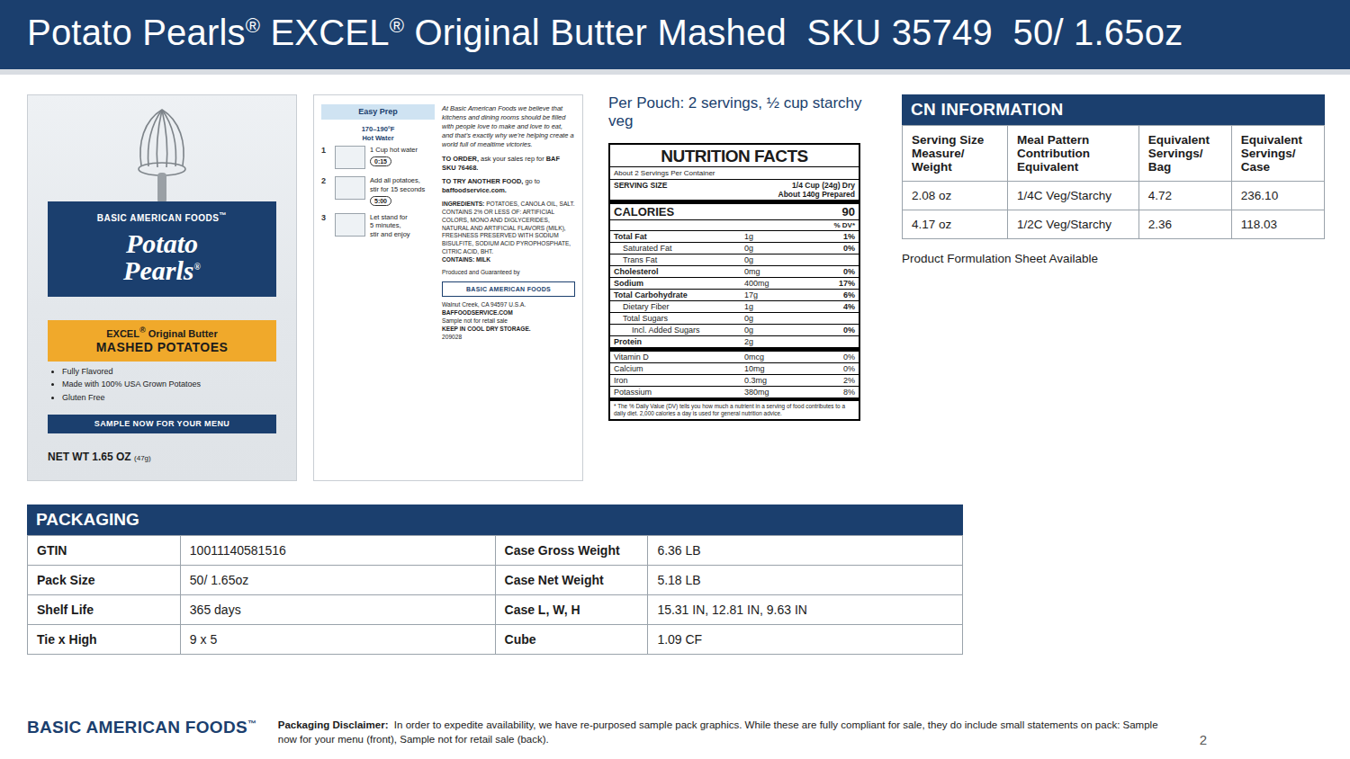Potato Pearls® EXCEL® Original Butter Mashed SKU 35749 50/ 1.65oz
BASIC AMERICAN FOODS™
PotatoPearls®
EXCEL® Original Butter MASHED POTATOES
Fully Flavored
Made with 100% USA Grown Potatoes
Gluten Free
SAMPLE NOW FOR YOUR MENU
NET WT 1.65 OZ (47g)
Easy Prep
170–190°F
Hot Water
1
1 Cup hot water
0:15
2
Add all potatoes,
stir for 15 seconds
5:00
3
Let stand for
5 minutes,
stir and enjoy
At Basic American Foods we believe that kitchens and dining rooms should be filled with people love to make and love to eat, and that’s exactly why we’re helping create a world full of mealtime victories.
TO ORDER, ask your sales rep for BAF SKU 76468.
TO TRY ANOTHER FOOD, go to baffoodservice.com.
INGREDIENTS: POTATOES, CANOLA OIL, SALT. CONTAINS 2% OR LESS OF: ARTIFICIAL COLORS, MONO AND DIGLYCERIDES, NATURAL AND ARTIFICIAL FLAVORS (MILK), FRESHNESS PRESERVED WITH SODIUM BISULFITE, SODIUM ACID PYROPHOSPHATE, CITRIC ACID, BHT.
CONTAINS: MILK
Produced and Guaranteed by
BASIC AMERICAN FOODS
Walnut Creek, CA 94597 U.S.A.
BAFFOODSERVICE.COM
Sample not for retail sale
KEEP IN COOL DRY STORAGE.
209028
Per Pouch: 2 servings, ½ cup starchy veg
NUTRITION FACTS
About 2 Servings Per Container
| SERVING SIZE | 1/4 Cup (24g) Dry About 140g Prepared |
| CALORIES | 90 |
| | % DV* |
| Total Fat | 1g 1% |
| Saturated Fat | 0g 0% |
| Trans Fat | 0g |
| Cholesterol | 0mg 0% |
| Sodium | 400mg 17% |
| Total Carbohydrate | 17g 6% |
| Dietary Fiber | 1g 4% |
| Total Sugars | 0g |
| Incl. Added Sugars | 0g 0% |
| Protein | 2g |
| Vitamin D | 0mcg 0% |
| Calcium | 10mg 0% |
| Iron | 0.3mg 2% |
| Potassium | 380mg 8% |
* The % Daily Value (DV) tells you how much a nutrient in a serving of food contributes to a daily diet. 2,000 calories a day is used for general nutrition advice.
CN INFORMATION
| Serving Size Measure/ Weight | Meal Pattern Contribution Equivalent | Equivalent Servings/ Bag | Equivalent Servings/ Case |
| --- | --- | --- | --- |
| 2.08 oz | 1/4C Veg/Starchy | 4.72 | 236.10 |
| 4.17 oz | 1/2C Veg/Starchy | 2.36 | 118.03 |
Product Formulation Sheet Available
PACKAGING
| GTIN | 10011140581516 | Case Gross Weight | 6.36 LB |
| Pack Size | 50/ 1.65oz | Case Net Weight | 5.18 LB |
| Shelf Life | 365 days | Case L, W, H | 15.31 IN, 12.81 IN, 9.63 IN |
| Tie x High | 9 x 5 | Cube | 1.09 CF |
BASIC AMERICAN FOODS™
Packaging Disclaimer: In order to expedite availability, we have re-purposed sample pack graphics. While these are fully compliant for sale, they do include small statements on pack: Sample now for your menu (front), Sample not for retail sale (back).
2